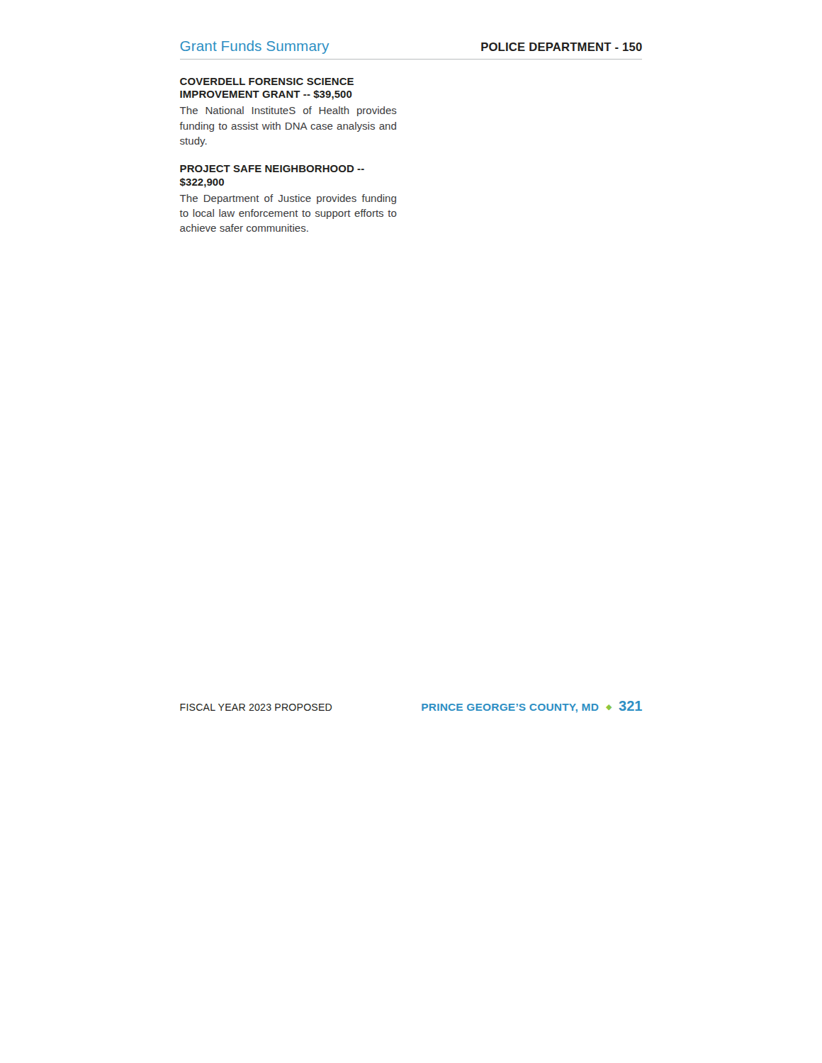Grant Funds Summary
Police Department - 150
Coverdell Forensic Science Improvement Grant -- $39,500
The National InstituteS of Health provides funding to assist with DNA case analysis and study.
Project Safe Neighborhood -- $322,900
The Department of Justice provides funding to local law enforcement to support efforts to achieve safer communities.
Fiscal Year 2023 Proposed
Prince George’s County, MD ◆ 321